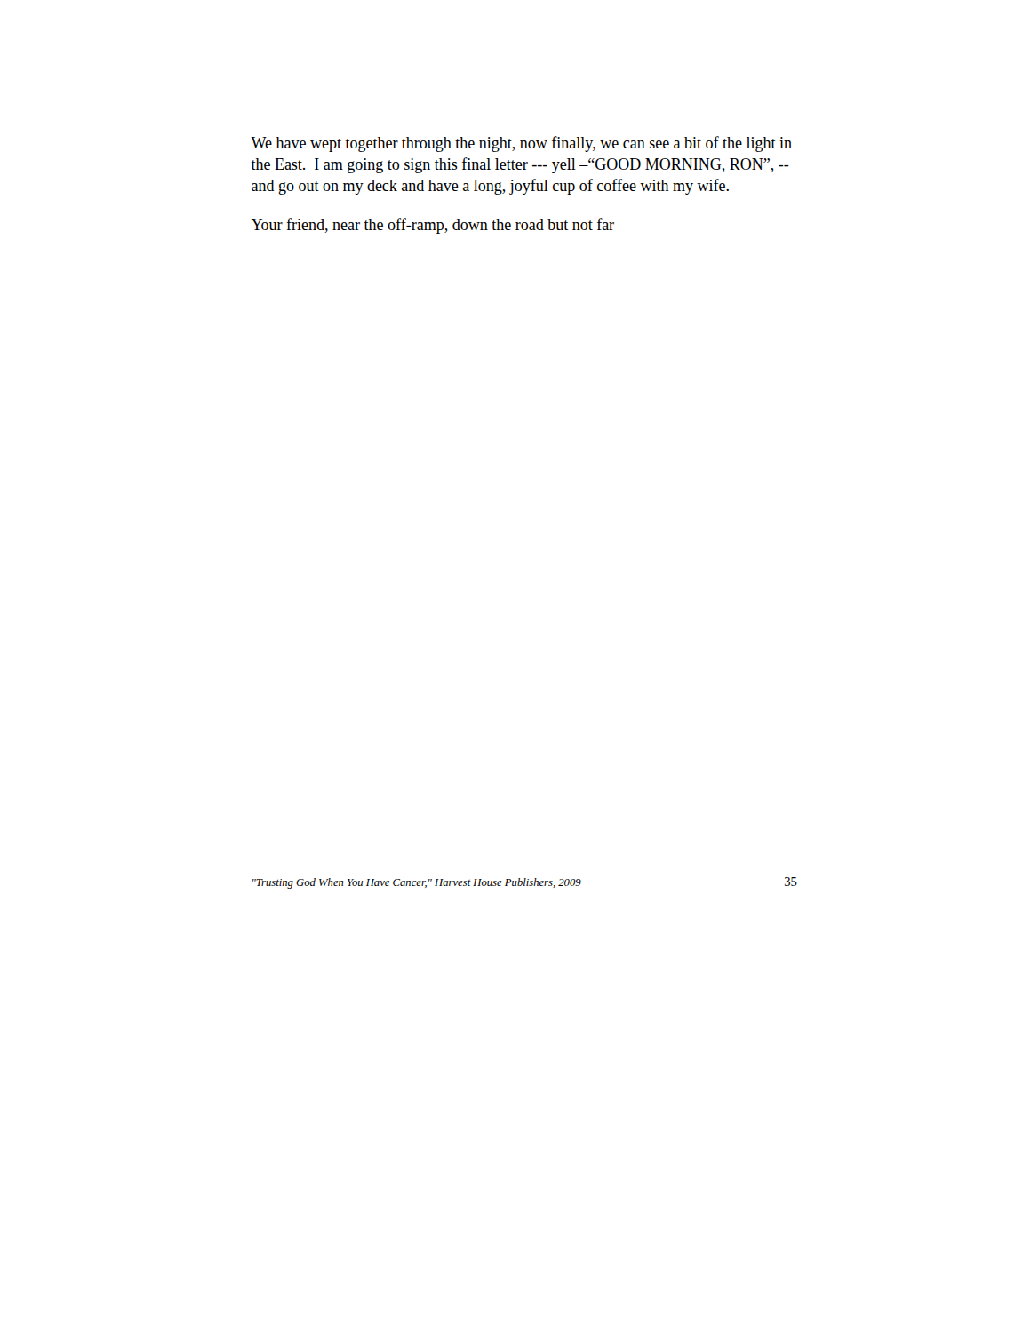We have wept together through the night, now finally, we can see a bit of the light in the East. I am going to sign this final letter --- yell –“GOOD MORNING, RON”, -- and go out on my deck and have a long, joyful cup of coffee with my wife.
Your friend, near the off-ramp, down the road but not far
"Trusting God When You Have Cancer," Harvest House Publishers, 2009 35